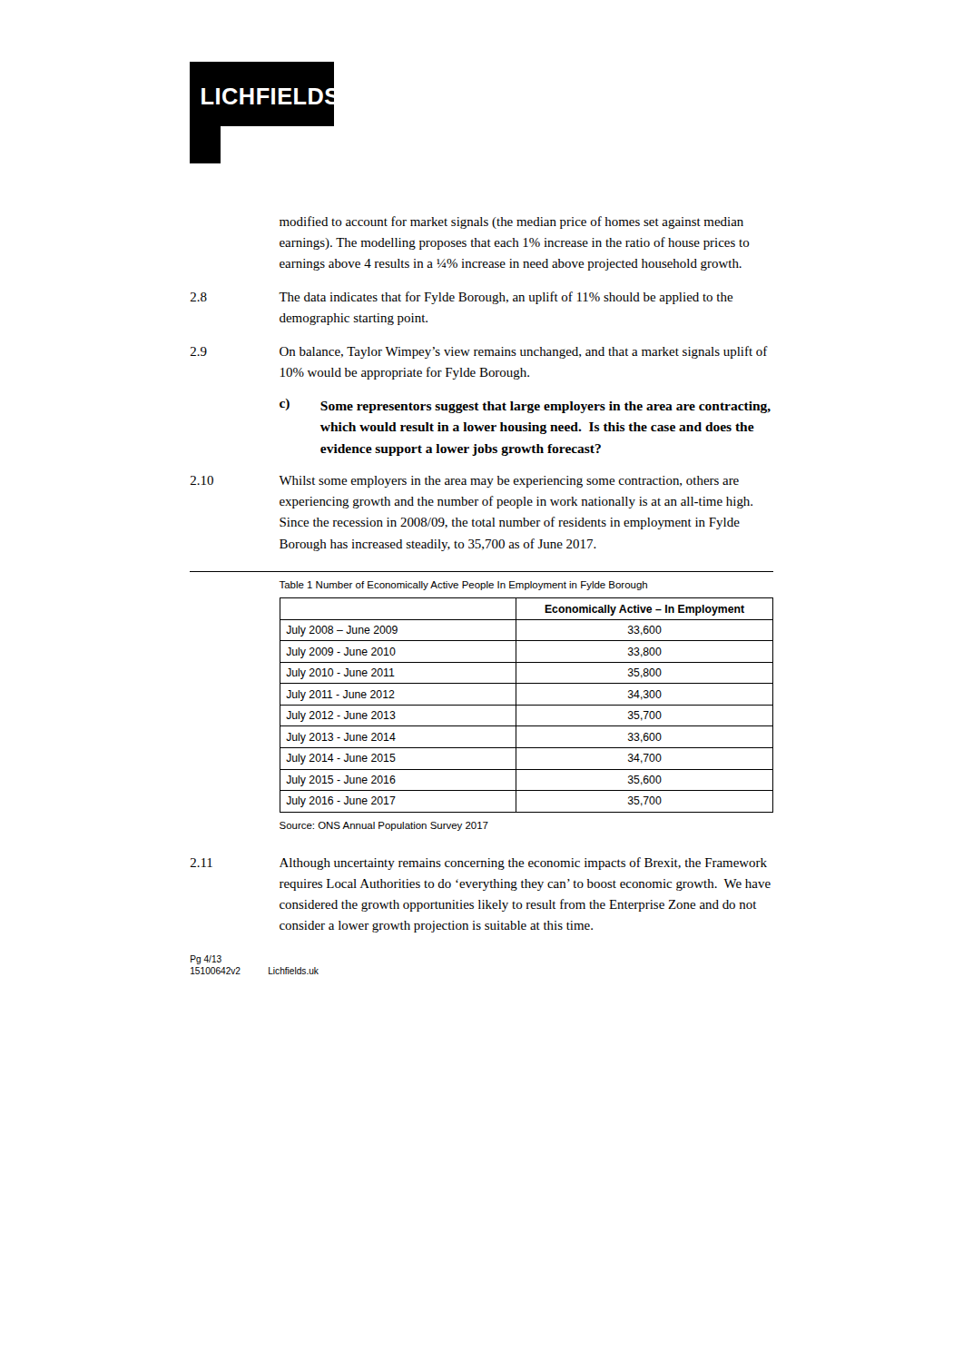LICHFIELDS
modified to account for market signals (the median price of homes set against median earnings). The modelling proposes that each 1% increase in the ratio of house prices to earnings above 4 results in a ¼% increase in need above projected household growth.
2.8 The data indicates that for Fylde Borough, an uplift of 11% should be applied to the demographic starting point.
2.9 On balance, Taylor Wimpey’s view remains unchanged, and that a market signals uplift of 10% would be appropriate for Fylde Borough.
c) Some representors suggest that large employers in the area are contracting, which would result in a lower housing need. Is this the case and does the evidence support a lower jobs growth forecast?
2.10 Whilst some employers in the area may be experiencing some contraction, others are experiencing growth and the number of people in work nationally is at an all-time high. Since the recession in 2008/09, the total number of residents in employment in Fylde Borough has increased steadily, to 35,700 as of June 2017.
Table 1 Number of Economically Active People In Employment in Fylde Borough
| | Economically Active – In Employment |
| --- | --- |
| July 2008 – June 2009 | 33,600 |
| July 2009 - June 2010 | 33,800 |
| July 2010 - June 2011 | 35,800 |
| July 2011 - June 2012 | 34,300 |
| July 2012 - June 2013 | 35,700 |
| July 2013 - June 2014 | 33,600 |
| July 2014 - June 2015 | 34,700 |
| July 2015 - June 2016 | 35,600 |
| July 2016 - June 2017 | 35,700 |
Source: ONS Annual Population Survey 2017
2.11 Although uncertainty remains concerning the economic impacts of Brexit, the Framework requires Local Authorities to do ‘everything they can’ to boost economic growth. We have considered the growth opportunities likely to result from the Enterprise Zone and do not consider a lower growth projection is suitable at this time.
Pg 4/13
15100642v2 Lichfields.uk